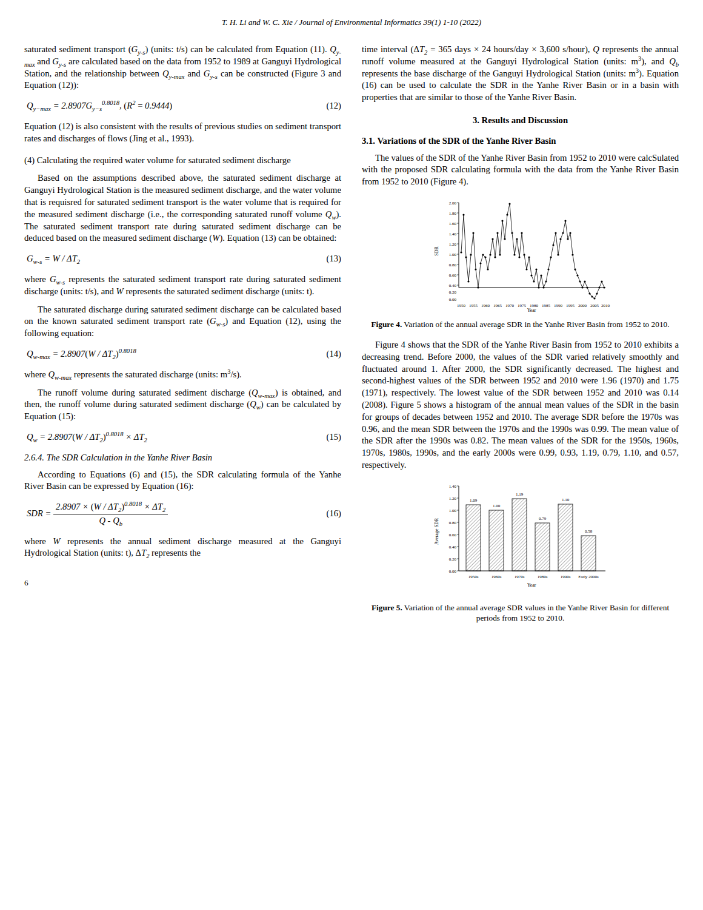T. H. Li and W. C. Xie / Journal of Environmental Informatics 39(1) 1-10 (2022)
saturated sediment transport (Gy-s) (units: t/s) can be calculated from Equation (11). Qy-max and Gy-s are calculated based on the data from 1952 to 1989 at Ganguyi Hydrological Station, and the relationship between Qy-max and Gy-s can be constructed (Figure 3 and Equation (12)):
Qy−max = 2.8907Gy−s0.8018, (R2 = 0.9444)
(12)
Equation (12) is also consistent with the results of previous studies on sediment transport rates and discharges of flows (Jing et al., 1993).
(4) Calculating the required water volume for saturated sediment discharge
Based on the assumptions described above, the saturated sediment discharge at Ganguyi Hydrological Station is the measured sediment discharge, and the water volume that is requisred for saturated sediment transport is the water volume that is required for the measured sediment discharge (i.e., the corresponding saturated runoff volume Qw). The saturated sediment transport rate during saturated sediment discharge can be deduced based on the measured sediment discharge (W). Equation (13) can be obtained:
Gw-s = W / ΔT2
(13)
where Gw-s represents the saturated sediment transport rate during saturated sediment discharge (units: t/s), and W represents the saturated sediment discharge (units: t).
The saturated discharge during saturated sediment discharge can be calculated based on the known saturated sediment transport rate (Gw-s) and Equation (12), using the following equation:
Qw-max = 2.8907(W / ΔT2)0.8018
(14)
where Qw-max represents the saturated discharge (units: m3/s).
The runoff volume during saturated sediment discharge (Qw-max) is obtained, and then, the runoff volume during saturated sediment discharge (Qw) can be calculated by Equation (15):
Qw = 2.8907(W / ΔT2)0.8018 × ΔT2
(15)
2.6.4. The SDR Calculation in the Yanhe River Basin
According to Equations (6) and (15), the SDR calculating formula of the Yanhe River Basin can be expressed by Equation (16):
SDR = 2.8907 × (W / ΔT2)0.8018 × ΔT2 Q - Qb
(16)
where W represents the annual sediment discharge measured at the Ganguyi Hydrological Station (units: t), ΔT2 represents the
6
time interval (ΔT2 = 365 days × 24 hours/day × 3,600 s/hour), Q represents the annual runoff volume measured at the Ganguyi Hydrological Station (units: m3), and Qb represents the base discharge of the Ganguyi Hydrological Station (units: m3). Equation (16) can be used to calculate the SDR in the Yanhe River Basin or in a basin with properties that are similar to those of the Yanhe River Basin.
3. Results and Discussion
3.1. Variations of the SDR of the Yanhe River Basin
The values of the SDR of the Yanhe River Basin from 1952 to 2010 were calcSulated with the proposed SDR calculating formula with the data from the Yanhe River Basin from 1952 to 2010 (Figure 4).
2.00 1.80 1.60 1.40 1.20 1.00 0.80 0.60 0.40 0.20 0.00 SDR 1950 1955 1960 1965 1970 1975 1980 1985 1990 1995 2000 2005 2010 Year
Figure 4. Variation of the annual average SDR in the Yanhe River Basin from 1952 to 2010.
Figure 4 shows that the SDR of the Yanhe River Basin from 1952 to 2010 exhibits a decreasing trend. Before 2000, the values of the SDR varied relatively smoothly and fluctuated around 1. After 2000, the SDR significantly decreased. The highest and second-highest values of the SDR between 1952 and 2010 were 1.96 (1970) and 1.75 (1971), respectively. The lowest value of the SDR between 1952 and 2010 was 0.14 (2008). Figure 5 shows a histogram of the annual mean values of the SDR in the basin for groups of decades between 1952 and 2010. The average SDR before the 1970s was 0.96, and the mean SDR between the 1970s and the 1990s was 0.99. The mean value of the SDR after the 1990s was 0.82. The mean values of the SDR for the 1950s, 1960s, 1970s, 1980s, 1990s, and the early 2000s were 0.99, 0.93, 1.19, 0.79, 1.10, and 0.57, respectively.
1.40 1.20 1.00 0.80 0.60 0.40 0.20 0.00 Average SDR 1.09 1.00 1.19 0.79 1.10 0.58 1950s 1960s 1970s 1980s 1990s Early 2000s Year
Figure 5. Variation of the annual average SDR values in the Yanhe River Basin for different periods from 1952 to 2010.